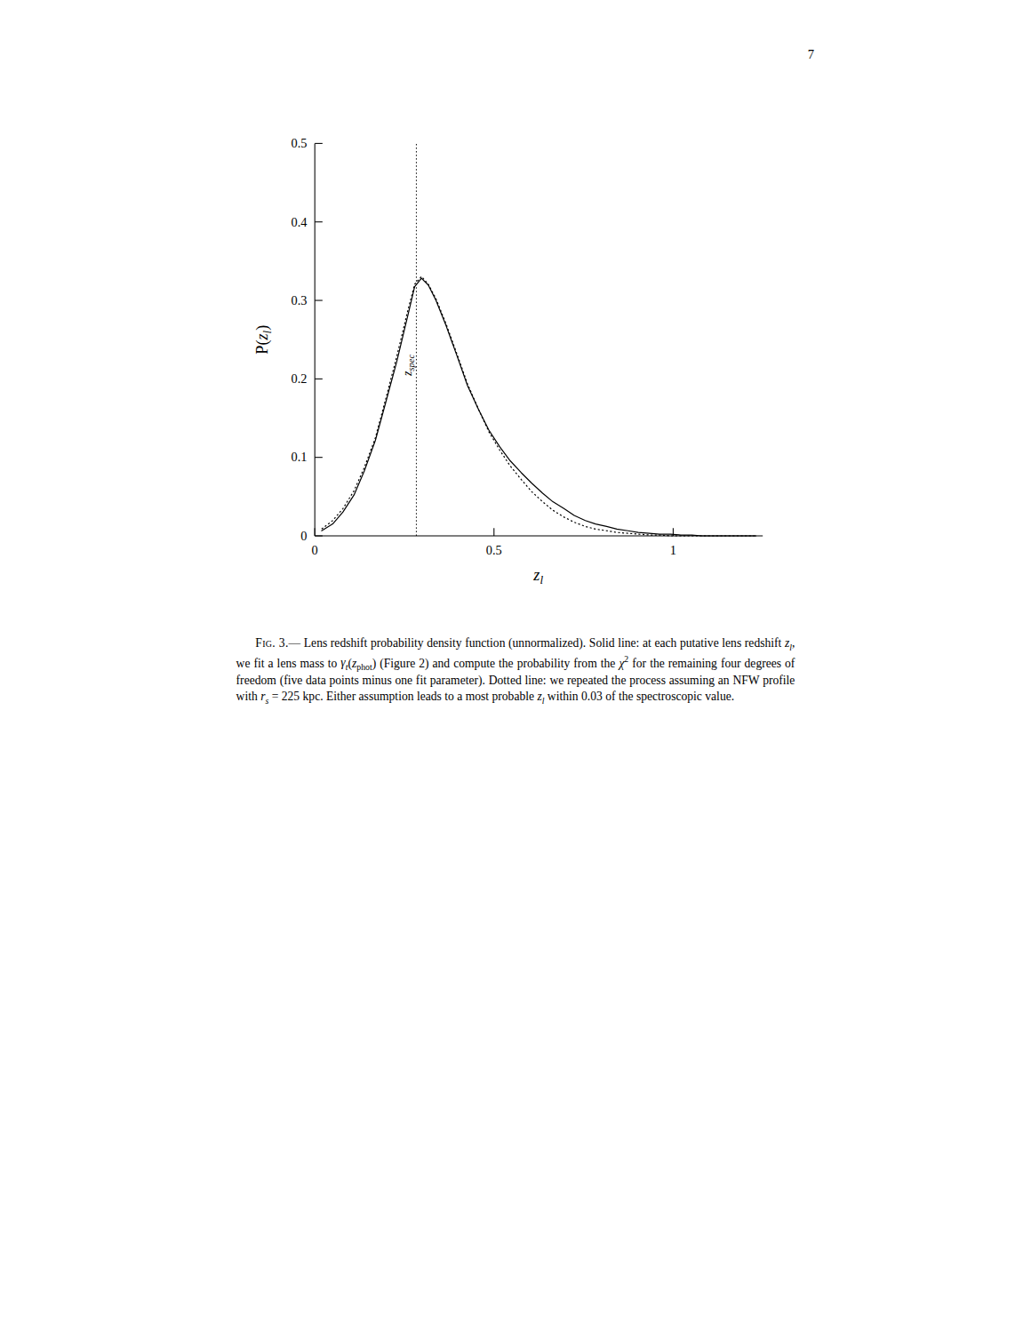7
Plot frame coordinates: x: 0 -> 95 px ; 1.25 -> 620 px (so 1 unit = 420 px) y: 0 -> 500 px ; 0.5 -> 40 px (so 0.1 unit = 92 px) 0 0.1 0.2 0.3 0.4 0.5 0 0.5 1 zl P(zl) zspec
Fig. 3.— Lens redshift probability density function (unnormalized). Solid line: at each putative lens redshift zl, we fit a lens mass to γt(zphot) (Figure 2) and compute the probability from the χ2 for the remaining four degrees of freedom (five data points minus one fit parameter). Dotted line: we repeated the process assuming an NFW profile with rs = 225 kpc. Either assumption leads to a most probable zl within 0.03 of the spectroscopic value.